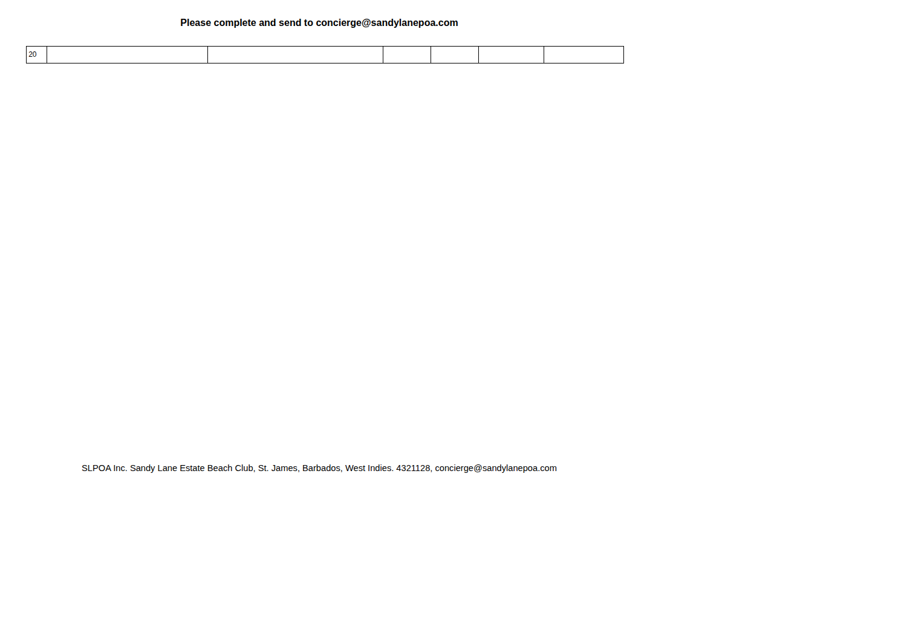Please complete and send to concierge@sandylanepoa.com
| 20 | | | | | | |
SLPOA Inc. Sandy Lane Estate Beach Club, St. James, Barbados, West Indies. 4321128, concierge@sandylanepoa.com